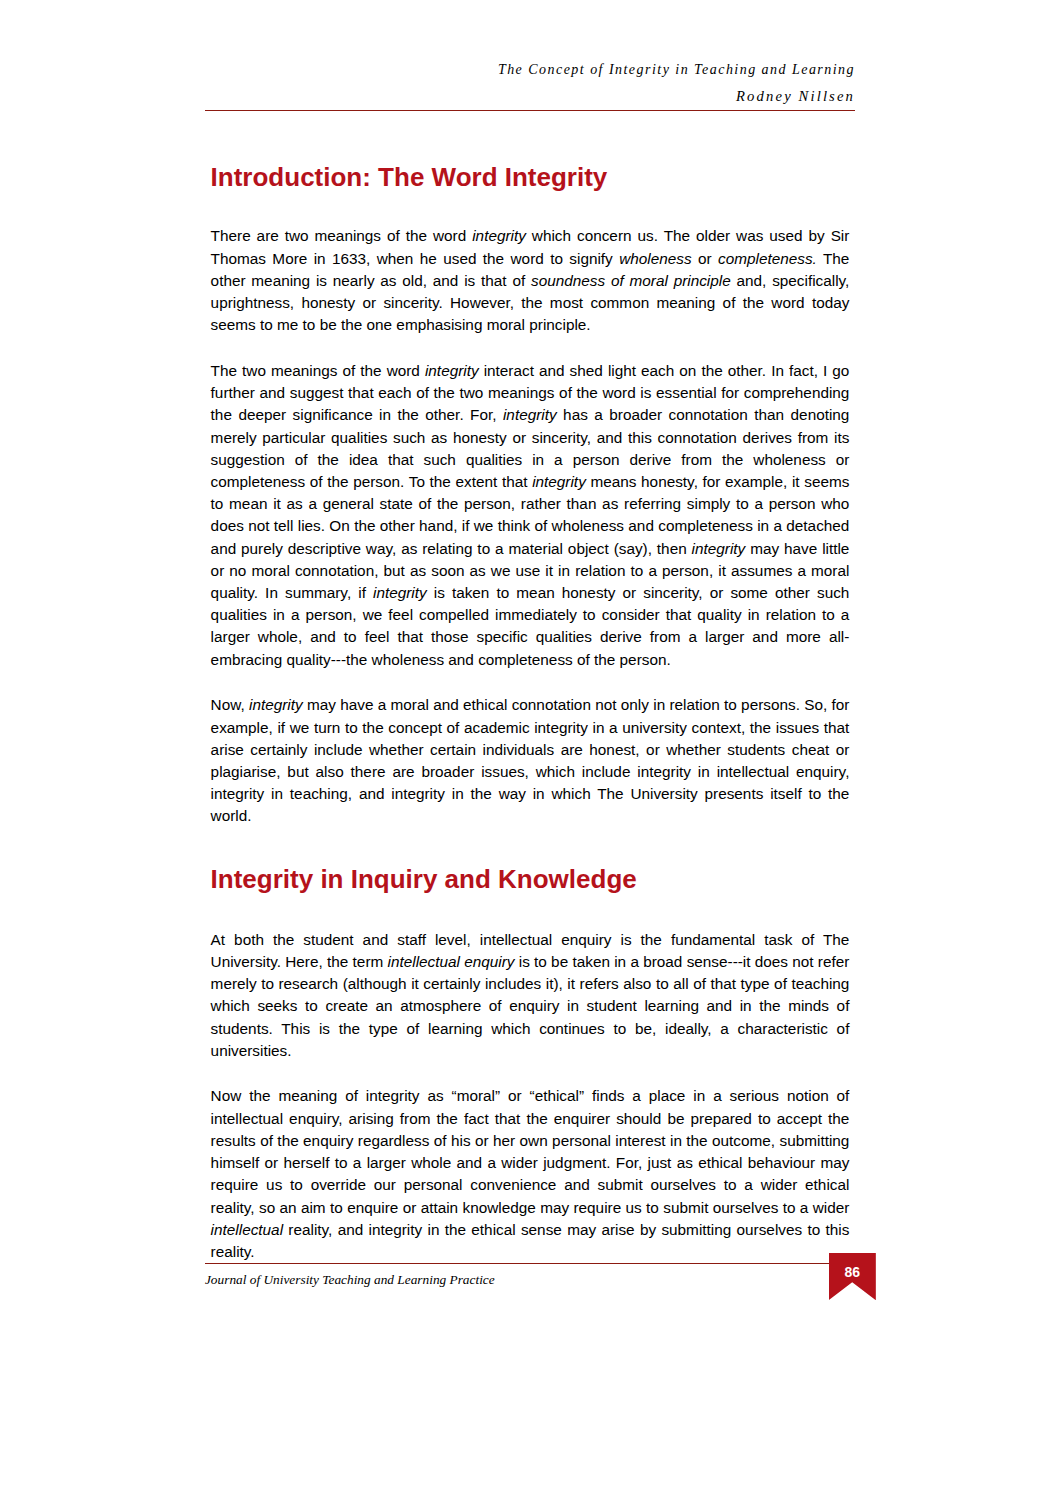The Concept of Integrity in Teaching and Learning Rodney Nillsen
Introduction: The Word Integrity
There are two meanings of the word integrity which concern us. The older was used by Sir Thomas More in 1633, when he used the word to signify wholeness or completeness. The other meaning is nearly as old, and is that of soundness of moral principle and, specifically, uprightness, honesty or sincerity. However, the most common meaning of the word today seems to me to be the one emphasising moral principle.
The two meanings of the word integrity interact and shed light each on the other. In fact, I go further and suggest that each of the two meanings of the word is essential for comprehending the deeper significance in the other. For, integrity has a broader connotation than denoting merely particular qualities such as honesty or sincerity, and this connotation derives from its suggestion of the idea that such qualities in a person derive from the wholeness or completeness of the person. To the extent that integrity means honesty, for example, it seems to mean it as a general state of the person, rather than as referring simply to a person who does not tell lies. On the other hand, if we think of wholeness and completeness in a detached and purely descriptive way, as relating to a material object (say), then integrity may have little or no moral connotation, but as soon as we use it in relation to a person, it assumes a moral quality. In summary, if integrity is taken to mean honesty or sincerity, or some other such qualities in a person, we feel compelled immediately to consider that quality in relation to a larger whole, and to feel that those specific qualities derive from a larger and more all-embracing quality---the wholeness and completeness of the person.
Now, integrity may have a moral and ethical connotation not only in relation to persons. So, for example, if we turn to the concept of academic integrity in a university context, the issues that arise certainly include whether certain individuals are honest, or whether students cheat or plagiarise, but also there are broader issues, which include integrity in intellectual enquiry, integrity in teaching, and integrity in the way in which The University presents itself to the world.
Integrity in Inquiry and Knowledge
At both the student and staff level, intellectual enquiry is the fundamental task of The University. Here, the term intellectual enquiry is to be taken in a broad sense---it does not refer merely to research (although it certainly includes it), it refers also to all of that type of teaching which seeks to create an atmosphere of enquiry in student learning and in the minds of students. This is the type of learning which continues to be, ideally, a characteristic of universities.
Now the meaning of integrity as “moral” or “ethical” finds a place in a serious notion of intellectual enquiry, arising from the fact that the enquirer should be prepared to accept the results of the enquiry regardless of his or her own personal interest in the outcome, submitting himself or herself to a larger whole and a wider judgment. For, just as ethical behaviour may require us to override our personal convenience and submit ourselves to a wider ethical reality, so an aim to enquire or attain knowledge may require us to submit ourselves to a wider intellectual reality, and integrity in the ethical sense may arise by submitting ourselves to this reality.
Journal of University Teaching and Learning Practice 86